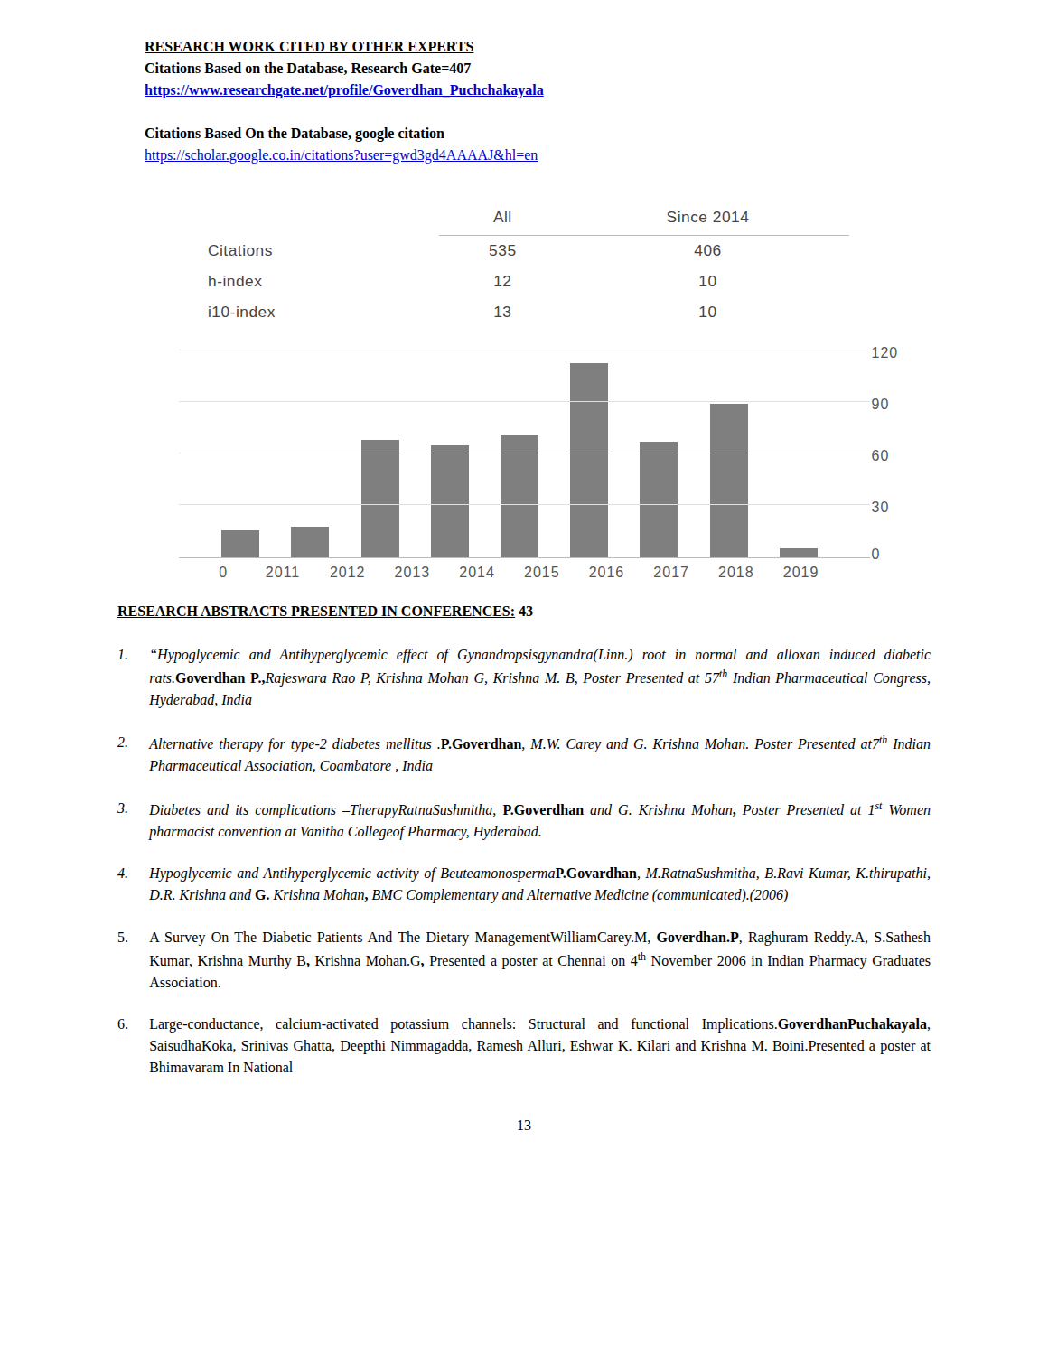RESEARCH WORK CITED BY OTHER EXPERTS
Citations Based on the Database, Research Gate=407
https://www.researchgate.net/profile/Goverdhan_Puchchakayala
Citations Based On the Database, google citation
https://scholar.google.co.in/citations?user=gwd3gd4AAAAJ&hl=en
| | All | Since 2014 |
| --- | --- | --- |
| Citations | 535 | 406 |
| h-index | 12 | 10 |
| i10-index | 13 | 10 |
120 90 60 30 0
0 2011 2012 2013 2014 2015 2016 2017 2018 2019
RESEARCH ABSTRACTS PRESENTED IN CONFERENCES:
43
“Hypoglycemic and Antihyperglycemic effect of Gynandropsisgynandra(Linn.) root in normal and alloxan induced diabetic rats.Goverdhan P., Rajeswara Rao P, Krishna Mohan G, Krishna M. B, Poster Presented at 57th Indian Pharmaceutical Congress, Hyderabad, India
Alternative therapy for type-2 diabetes mellitus .P.Goverdhan, M.W. Carey and G. Krishna Mohan. Poster Presented at7th Indian Pharmaceutical Association, Coambatore , India
Diabetes and its complications –TherapyRatnaSushmitha, P.Goverdhan and G. Krishna Mohan, Poster Presented at 1st Women pharmacist convention at Vanitha Collegeof Pharmacy, Hyderabad.
Hypoglycemic and Antihyperglycemic activity of Beuteamonosperma P.Govardhan, M.RatnaSushmitha, B.Ravi Kumar, K.thirupathi, D.R. Krishna and G. Krishna Mohan, BMC Complementary and Alternative Medicine (communicated).(2006)
A Survey On The Diabetic Patients And The Dietary ManagementWilliamCarey.M, Goverdhan.P, Raghuram Reddy.A, S.Sathesh Kumar, Krishna Murthy B, Krishna Mohan.G, Presented a poster at Chennai on 4th November 2006 in Indian Pharmacy Graduates Association.
Large-conductance, calcium-activated potassium channels: Structural and functional Implications.GoverdhanPuchakayala, SaisudhaKoka, Srinivas Ghatta, Deepthi Nimmagadda, Ramesh Alluri, Eshwar K. Kilari and Krishna M. Boini.Presented a poster at Bhimavaram In National
13